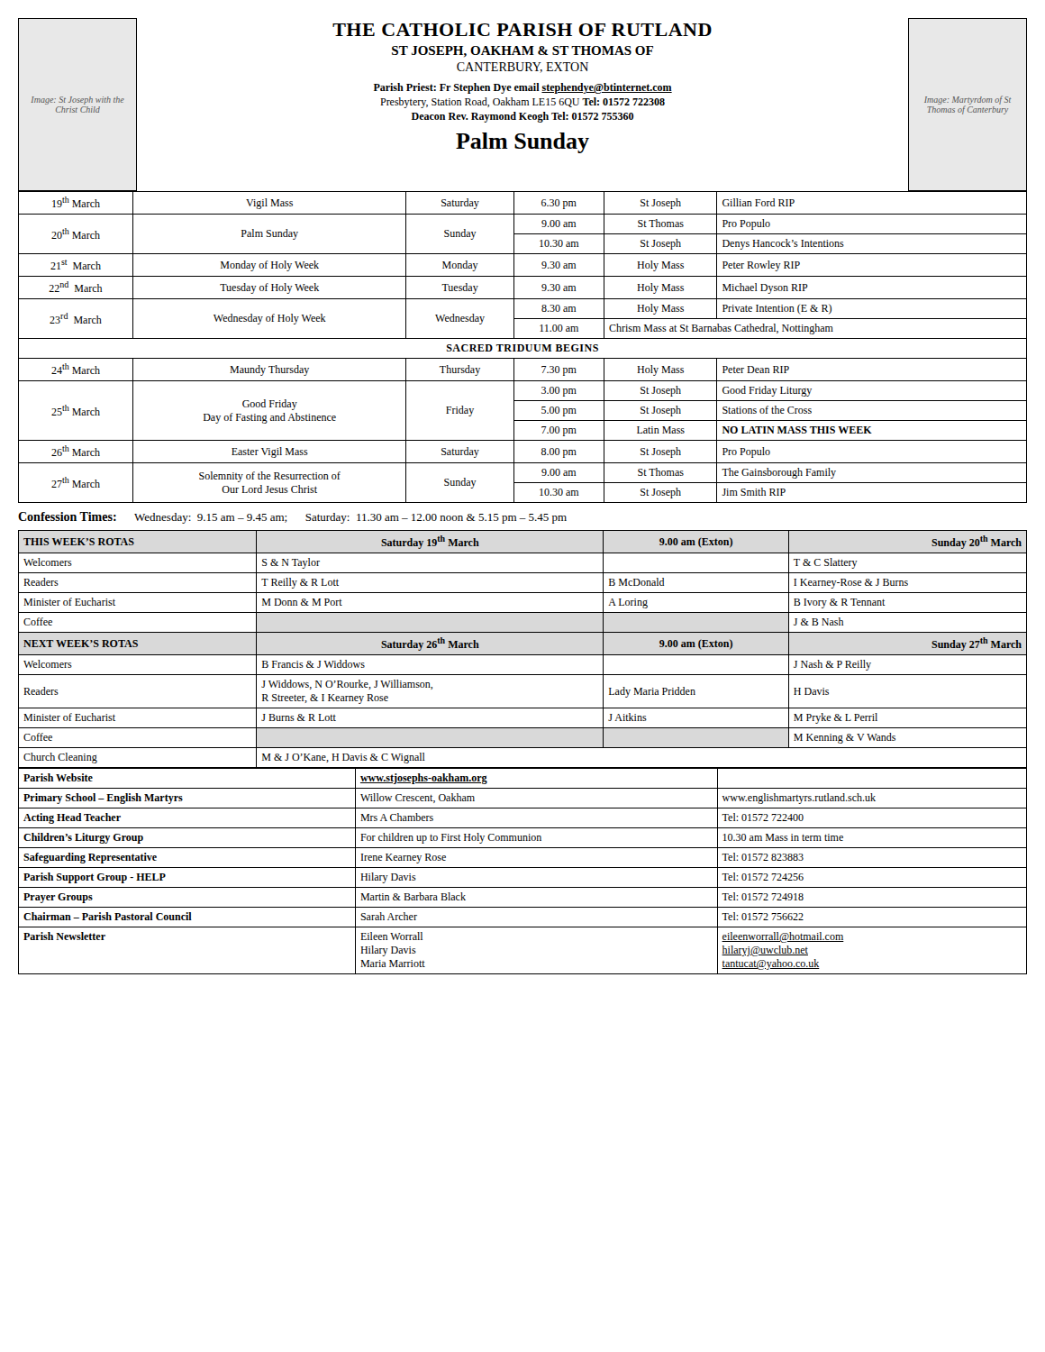Image: St Joseph with the Christ Child
THE CATHOLIC PARISH OF RUTLAND
ST JOSEPH, OAKHAM & ST THOMAS OF
CANTERBURY, EXTON
Parish Priest: Fr Stephen Dye email stephendye@btinternet.com
Presbytery, Station Road, Oakham LE15 6QU Tel: 01572 722308
Deacon Rev. Raymond Keogh Tel: 01572 755360
Palm Sunday
Image: Martyrdom of St Thomas of Canterbury
| 19 th March | Vigil Mass | Saturday | 6.30 pm | St Joseph | Gillian Ford RIP |
| 20 th March | Palm Sunday | Sunday | 9.00 am | St Thomas | Pro Populo |
| 10.30 am | St Joseph | Denys Hancock’s Intentions |
| 21 st March | Monday of Holy Week | Monday | 9.30 am | Holy Mass | Peter Rowley RIP |
| 22 nd March | Tuesday of Holy Week | Tuesday | 9.30 am | Holy Mass | Michael Dyson RIP |
| 23 rd March | Wednesday of Holy Week | Wednesday | 8.30 am | Holy Mass | Private Intention (E & R) |
| 11.00 am | Chrism Mass at St Barnabas Cathedral, Nottingham |
| SACRED TRIDUUM BEGINS |
| 24 th March | Maundy Thursday | Thursday | 7.30 pm | Holy Mass | Peter Dean RIP |
| 25 th March | Good Friday Day of Fasting and Abstinence | Friday | 3.00 pm | St Joseph | Good Friday Liturgy |
| 5.00 pm | St Joseph | Stations of the Cross |
| 7.00 pm | Latin Mass | NO LATIN MASS THIS WEEK |
| 26 th March | Easter Vigil Mass | Saturday | 8.00 pm | St Joseph | Pro Populo |
| 27 th March | Solemnity of the Resurrection of Our Lord Jesus Christ | Sunday | 9.00 am | St Thomas | The Gainsborough Family |
| 10.30 am | St Joseph | Jim Smith RIP |
Confession Times: Wednesday: 9.15 am – 9.45 am; Saturday: 11.30 am – 12.00 noon & 5.15 pm – 5.45 pm
| THIS WEEK’S ROTAS | Saturday 19 th March | 9.00 am ( Exton ) | Sunday 20 th March |
| --- | --- | --- | --- |
| Welcomers | S & N Taylor | | T & C Slattery |
| Readers | T Reilly & R Lott | B McDonald | I Kearney-Rose & J Burns |
| Minister of Eucharist | M Donn & M Port | A Loring | B Ivory & R Tennant |
| Coffee | | | J & B Nash |
| NEXT WEEK’S ROTAS | Saturday 26 th March | 9.00 am ( Exton ) | Sunday 27 th March |
| Welcomers | B Francis & J Widdows | | J Nash & P Reilly |
| Readers | J Widdows, N O’Rourke, J Williamson, R Streeter, & I Kearney Rose | Lady Maria Pridden | H Davis |
| Minister of Eucharist | J Burns & R Lott | J Aitkins | M Pryke & L Perril |
| Coffee | | | M Kenning & V Wands |
| Church Cleaning | M & J O’Kane, H Davis & C Wignall |
| Parish Website | www.stjosephs-oakham.org | |
| Primary School – English Martyrs | Willow Crescent, Oakham | www.englishmartyrs.rutland.sch.uk |
| Acting Head Teacher | Mrs A Chambers | Tel: 01572 722400 |
| Children’s Liturgy Group | For children up to First Holy Communion | 10.30 am Mass in term time |
| Safeguarding Representative | Irene Kearney Rose | Tel: 01572 823883 |
| Parish Support Group - HELP | Hilary Davis | Tel: 01572 724256 |
| Prayer Groups | Martin & Barbara Black | Tel: 01572 724918 |
| Chairman – Parish Pastoral Council | Sarah Archer | Tel: 01572 756622 |
| Parish Newsletter | Eileen Worrall Hilary Davis Maria Marriott | eileenworrall@hotmail.com hilaryj@uwclub.net tantucat@yahoo.co.uk |